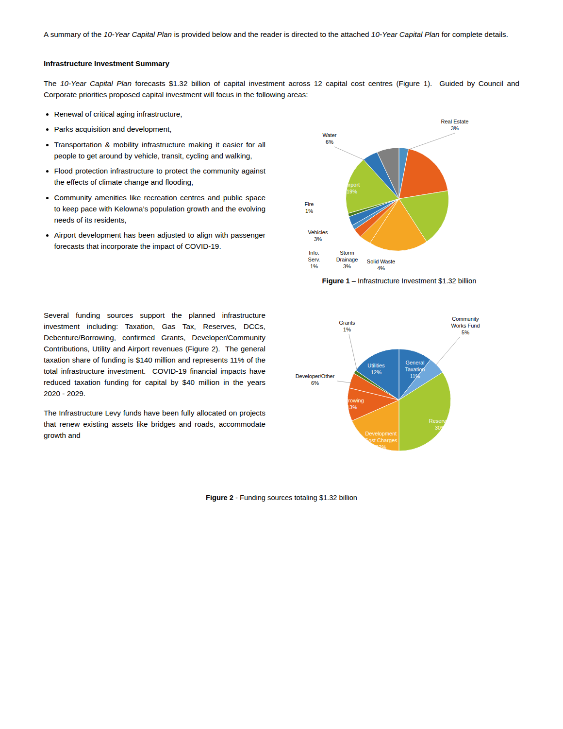A summary of the 10-Year Capital Plan is provided below and the reader is directed to the attached 10-Year Capital Plan for complete details.
Infrastructure Investment Summary
The 10-Year Capital Plan forecasts $1.32 billion of capital investment across 12 capital cost centres (Figure 1). Guided by Council and Corporate priorities proposed capital investment will focus in the following areas:
Renewal of critical aging infrastructure,
Parks acquisition and development,
Transportation & mobility infrastructure making it easier for all people to get around by vehicle, transit, cycling and walking,
Flood protection infrastructure to protect the community against the effects of climate change and flooding,
Community amenities like recreation centres and public space to keep pace with Kelowna’s population growth and the evolving needs of its residents,
Airport development has been adjusted to align with passenger forecasts that incorporate the impact of COVID-19.
Real Estate 3% Buildings 15% Parks 16% Transportation 20% Solid Waste 4% Storm Drainage 3% Info. Serv. 1% Vehicles 3% Fire 1% Airport 19% Water 6% Waste Water 9%
Figure 1 – Infrastructure Investment $1.32 billion
Several funding sources support the planned infrastructure investment including: Taxation, Gas Tax, Reserves, DCCs, Debenture/Borrowing, confirmed Grants, Developer/Community Contributions, Utility and Airport revenues (Figure 2). The general taxation share of funding is $140 million and represents 11% of the total infrastructure investment. COVID-19 financial impacts have reduced taxation funding for capital by $40 million in the years 2020 - 2029.
The Infrastructure Levy funds have been fully allocated on projects that renew existing assets like bridges and roads, accommodate growth and
Community Works Fund 5% General Taxation 11% Reserves 30% Development Cost Charges 22% Borrowing 13% Developer/Other 6% Grants 1% Utilities 12%
Figure 2 - Funding sources totaling $1.32 billion